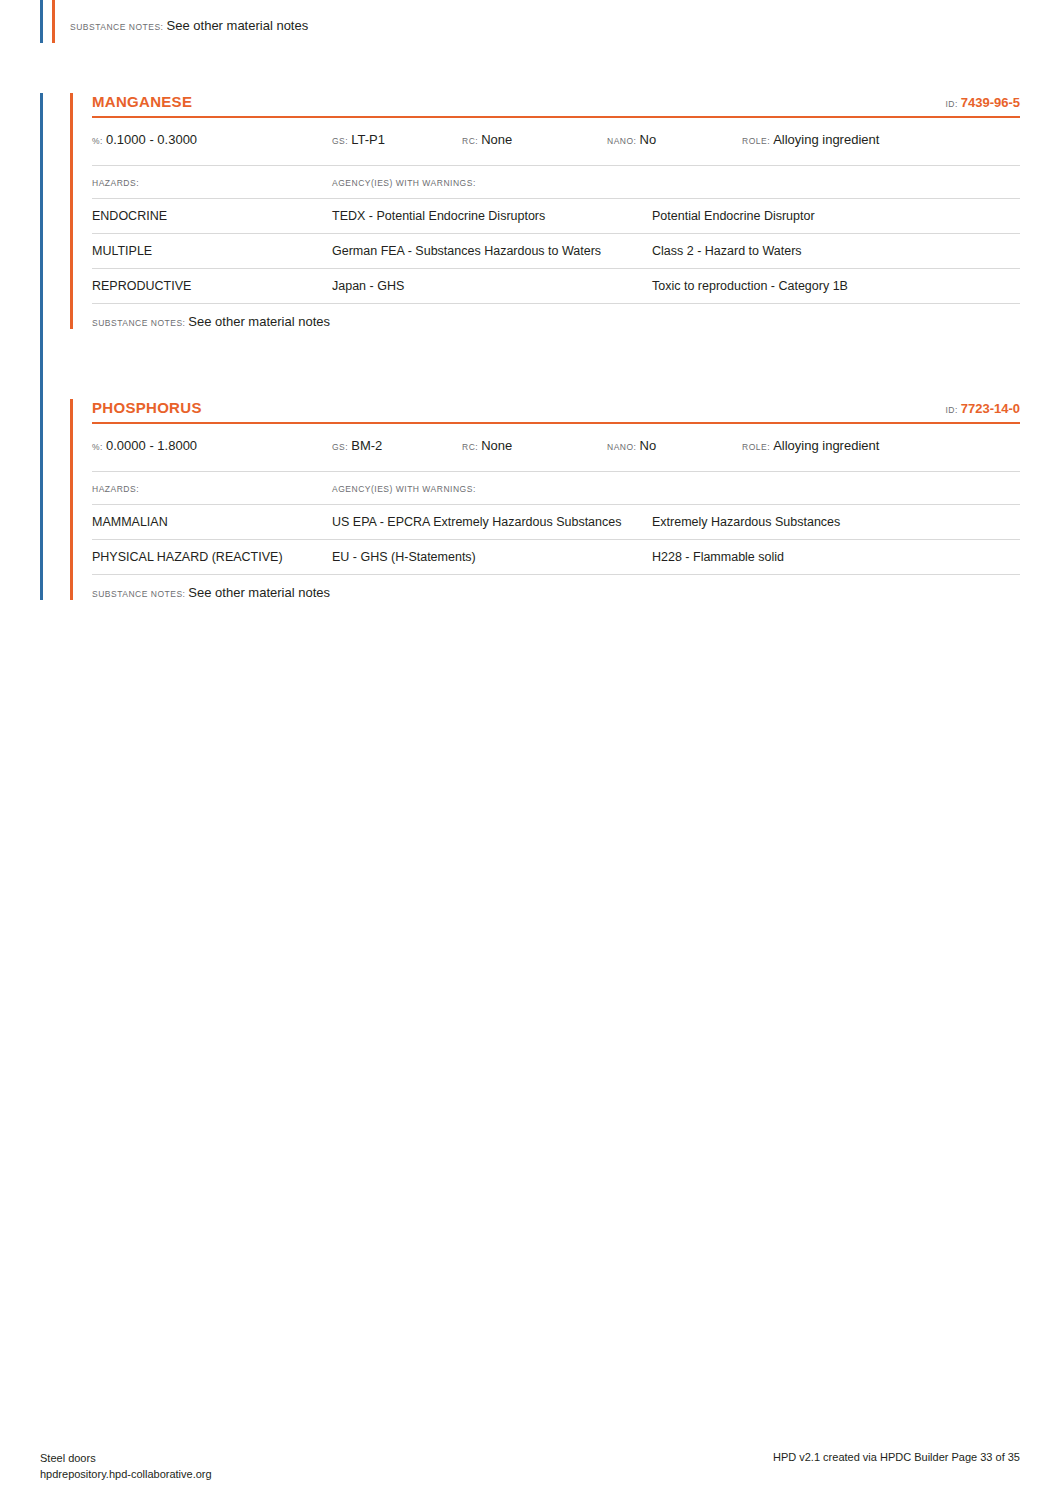Substance Notes: See other material notes
MANGANESE
ID: 7439-96-5
%: 0.1000 - 0.3000
GS: LT-P1
RC: None
NANO: No
ROLE: Alloying ingredient
Hazards:
Agency(ies) with warnings:
| ENDOCRINE | TEDX - Potential Endocrine Disruptors | Potential Endocrine Disruptor |
| MULTIPLE | German FEA - Substances Hazardous to Waters | Class 2 - Hazard to Waters |
| REPRODUCTIVE | Japan - GHS | Toxic to reproduction - Category 1B |
Substance Notes: See other material notes
PHOSPHORUS
ID: 7723-14-0
%: 0.0000 - 1.8000
GS: BM-2
RC: None
NANO: No
ROLE: Alloying ingredient
Hazards:
Agency(ies) with warnings:
| MAMMALIAN | US EPA - EPCRA Extremely Hazardous Substances | Extremely Hazardous Substances |
| PHYSICAL HAZARD (REACTIVE) | EU - GHS (H-Statements) | H228 - Flammable solid |
Substance Notes: See other material notes
Steel doors
hpdrepository.hpd-collaborative.org
HPD v2.1 created via HPDC Builder Page 33 of 35